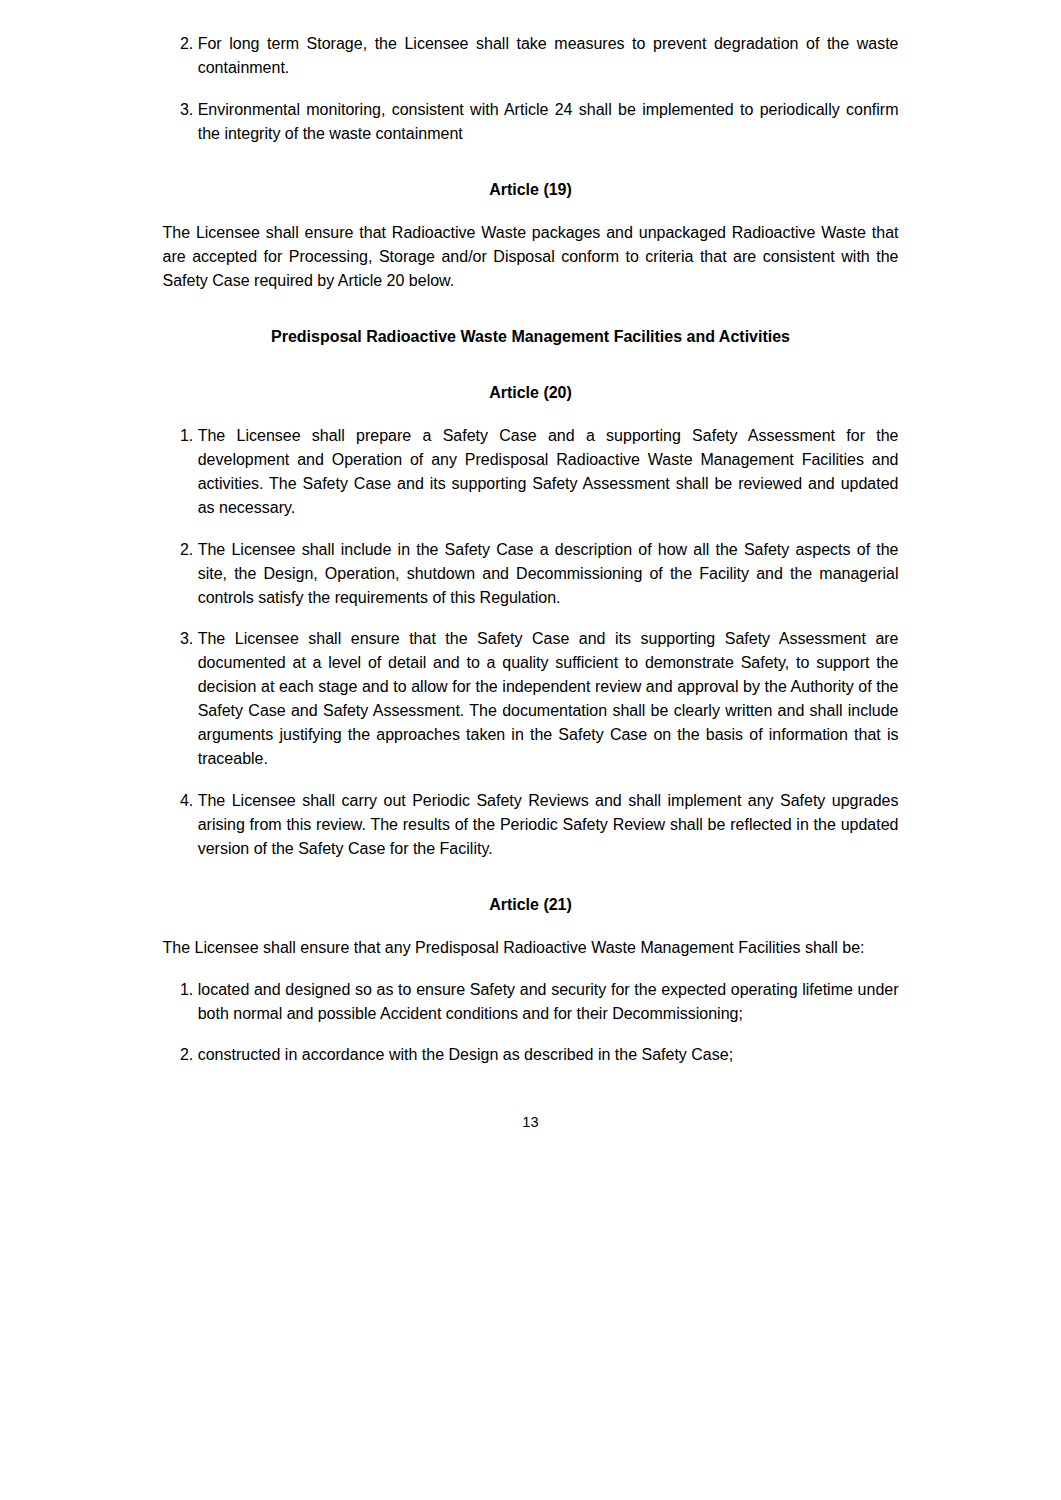For long term Storage, the Licensee shall take measures to prevent degradation of the waste containment.
Environmental monitoring, consistent with Article 24 shall be implemented to periodically confirm the integrity of the waste containment
Article (19)
The Licensee shall ensure that Radioactive Waste packages and unpackaged Radioactive Waste that are accepted for Processing, Storage and/or Disposal conform to criteria that are consistent with the Safety Case required by Article 20 below.
Predisposal Radioactive Waste Management Facilities and Activities
Article (20)
The Licensee shall prepare a Safety Case and a supporting Safety Assessment for the development and Operation of any Predisposal Radioactive Waste Management Facilities and activities. The Safety Case and its supporting Safety Assessment shall be reviewed and updated as necessary.
The Licensee shall include in the Safety Case a description of how all the Safety aspects of the site, the Design, Operation, shutdown and Decommissioning of the Facility and the managerial controls satisfy the requirements of this Regulation.
The Licensee shall ensure that the Safety Case and its supporting Safety Assessment are documented at a level of detail and to a quality sufficient to demonstrate Safety, to support the decision at each stage and to allow for the independent review and approval by the Authority of the Safety Case and Safety Assessment. The documentation shall be clearly written and shall include arguments justifying the approaches taken in the Safety Case on the basis of information that is traceable.
The Licensee shall carry out Periodic Safety Reviews and shall implement any Safety upgrades arising from this review. The results of the Periodic Safety Review shall be reflected in the updated version of the Safety Case for the Facility.
Article (21)
The Licensee shall ensure that any Predisposal Radioactive Waste Management Facilities shall be:
located and designed so as to ensure Safety and security for the expected operating lifetime under both normal and possible Accident conditions and for their Decommissioning;
constructed in accordance with the Design as described in the Safety Case;
13